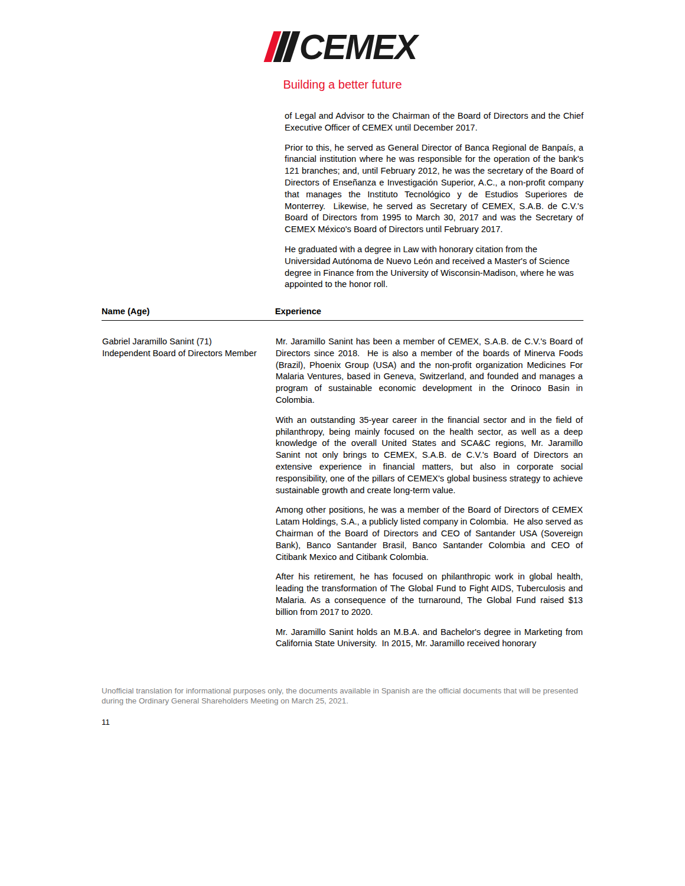CEMEX
Building a better future
of Legal and Advisor to the Chairman of the Board of Directors and the Chief Executive Officer of CEMEX until December 2017.
Prior to this, he served as General Director of Banca Regional de Banpaís, a financial institution where he was responsible for the operation of the bank's 121 branches; and, until February 2012, he was the secretary of the Board of Directors of Enseñanza e Investigación Superior, A.C., a non-profit company that manages the Instituto Tecnológico y de Estudios Superiores de Monterrey. Likewise, he served as Secretary of CEMEX, S.A.B. de C.V.'s Board of Directors from 1995 to March 30, 2017 and was the Secretary of CEMEX México's Board of Directors until February 2017.
He graduated with a degree in Law with honorary citation from the Universidad Autónoma de Nuevo León and received a Master's of Science degree in Finance from the University of Wisconsin-Madison, where he was appointed to the honor roll.
| Name (Age) | Experience |
| --- | --- |
| Gabriel Jaramillo Sanint (71) Independent Board of Directors Member | Mr. Jaramillo Sanint has been a member of CEMEX, S.A.B. de C.V.'s Board of Directors since 2018. He is also a member of the boards of Minerva Foods (Brazil), Phoenix Group (USA) and the non-profit organization Medicines For Malaria Ventures, based in Geneva, Switzerland, and founded and manages a program of sustainable economic development in the Orinoco Basin in Colombia. With an outstanding 35-year career in the financial sector and in the field of philanthropy, being mainly focused on the health sector, as well as a deep knowledge of the overall United States and SCA&C regions, Mr. Jaramillo Sanint not only brings to CEMEX, S.A.B. de C.V.'s Board of Directors an extensive experience in financial matters, but also in corporate social responsibility, one of the pillars of CEMEX's global business strategy to achieve sustainable growth and create long-term value. Among other positions, he was a member of the Board of Directors of CEMEX Latam Holdings, S.A., a publicly listed company in Colombia. He also served as Chairman of the Board of Directors and CEO of Santander USA (Sovereign Bank), Banco Santander Brasil, Banco Santander Colombia and CEO of Citibank Mexico and Citibank Colombia. After his retirement, he has focused on philanthropic work in global health, leading the transformation of The Global Fund to Fight AIDS, Tuberculosis and Malaria. As a consequence of the turnaround, The Global Fund raised $13 billion from 2017 to 2020. Mr. Jaramillo Sanint holds an M.B.A. and Bachelor's degree in Marketing from California State University. In 2015, Mr. Jaramillo received honorary |
Unofficial translation for informational purposes only, the documents available in Spanish are the official documents that will be presented during the Ordinary General Shareholders Meeting on March 25, 2021.
11